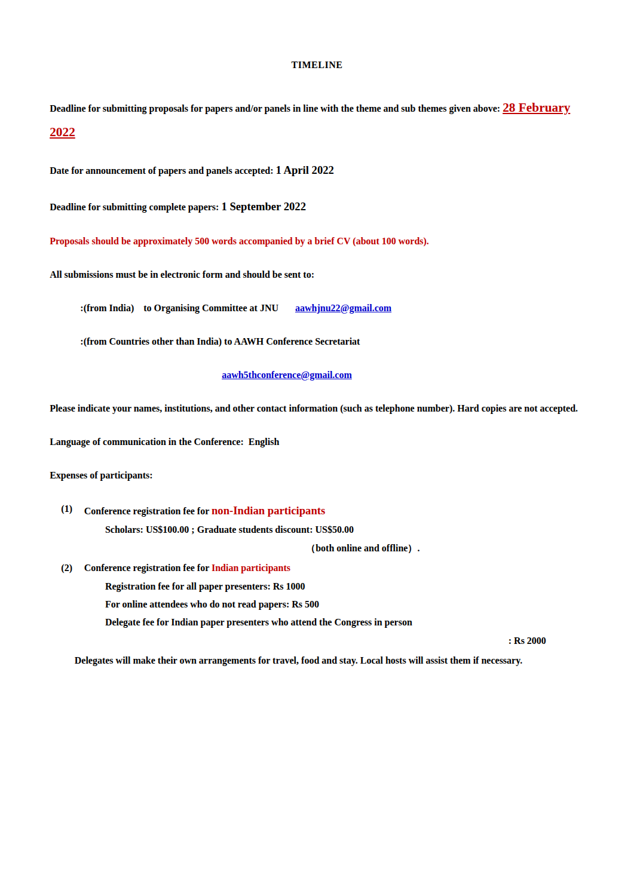TIMELINE
Deadline for submitting proposals for papers and/or panels in line with the theme and sub themes given above: 28 February 2022
Date for announcement of papers and panels accepted: 1 April 2022
Deadline for submitting complete papers: 1 September 2022
Proposals should be approximately 500 words accompanied by a brief CV (about 100 words).
All submissions must be in electronic form and should be sent to:
:(from India) to Organising Committee at JNU aawhjnu22@gmail.com
:(from Countries other than India) to AAWH Conference Secretariat
aawh5thconference@gmail.com
Please indicate your names, institutions, and other contact information (such as telephone number). Hard copies are not accepted.
Language of communication in the Conference: English
Expenses of participants:
Conference registration fee for non-Indian participants Scholars: US$100.00 ; Graduate students discount: US$50.00 （both online and offline）.
Conference registration fee for Indian participants Registration fee for all paper presenters: Rs 1000 For online attendees who do not read papers: Rs 500 Delegate fee for Indian paper presenters who attend the Congress in person : Rs 2000
Delegates will make their own arrangements for travel, food and stay. Local hosts will assist them if necessary.